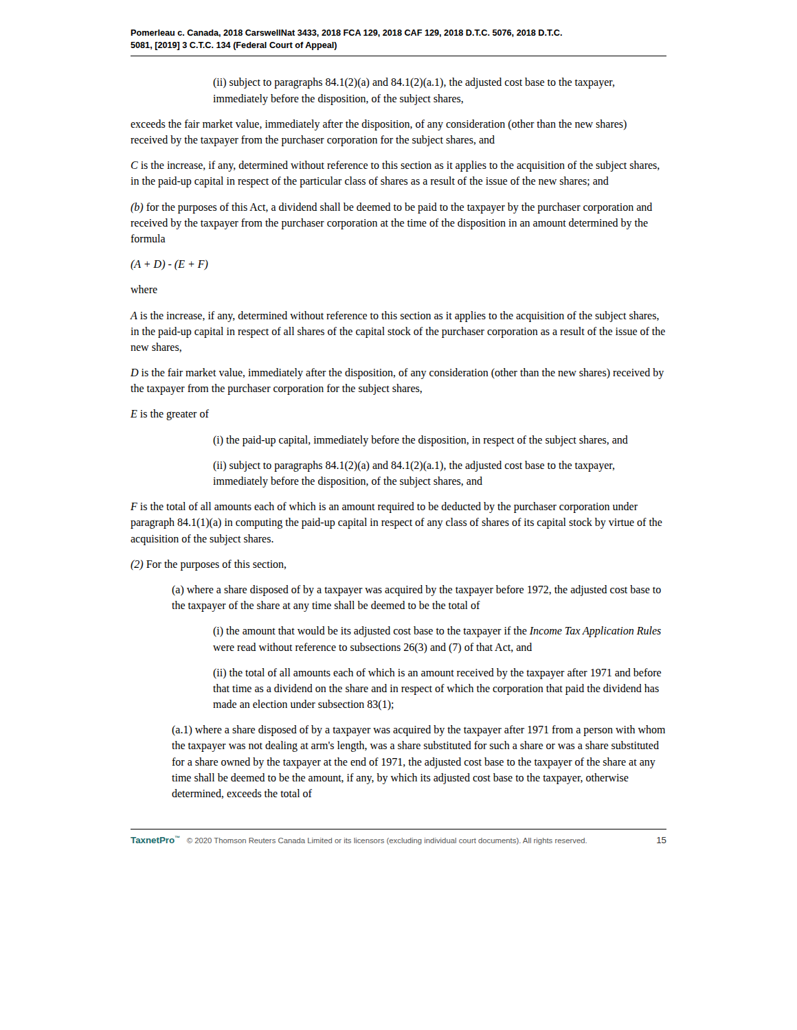Pomerleau c. Canada, 2018 CarswellNat 3433, 2018 FCA 129, 2018 CAF 129, 2018 D.T.C. 5076, 2018 D.T.C.
5081, [2019] 3 C.T.C. 134 (Federal Court of Appeal)
(ii) subject to paragraphs 84.1(2)(a) and 84.1(2)(a.1), the adjusted cost base to the taxpayer, immediately before the disposition, of the subject shares,
exceeds the fair market value, immediately after the disposition, of any consideration (other than the new shares) received by the taxpayer from the purchaser corporation for the subject shares, and
C is the increase, if any, determined without reference to this section as it applies to the acquisition of the subject shares, in the paid-up capital in respect of the particular class of shares as a result of the issue of the new shares; and
(b) for the purposes of this Act, a dividend shall be deemed to be paid to the taxpayer by the purchaser corporation and received by the taxpayer from the purchaser corporation at the time of the disposition in an amount determined by the formula
(A + D) - (E + F)
where
A is the increase, if any, determined without reference to this section as it applies to the acquisition of the subject shares, in the paid-up capital in respect of all shares of the capital stock of the purchaser corporation as a result of the issue of the new shares,
D is the fair market value, immediately after the disposition, of any consideration (other than the new shares) received by the taxpayer from the purchaser corporation for the subject shares,
E is the greater of
(i) the paid-up capital, immediately before the disposition, in respect of the subject shares, and
(ii) subject to paragraphs 84.1(2)(a) and 84.1(2)(a.1), the adjusted cost base to the taxpayer, immediately before the disposition, of the subject shares, and
F is the total of all amounts each of which is an amount required to be deducted by the purchaser corporation under paragraph 84.1(1)(a) in computing the paid-up capital in respect of any class of shares of its capital stock by virtue of the acquisition of the subject shares.
(2) For the purposes of this section,
(a) where a share disposed of by a taxpayer was acquired by the taxpayer before 1972, the adjusted cost base to the taxpayer of the share at any time shall be deemed to be the total of
(i) the amount that would be its adjusted cost base to the taxpayer if the Income Tax Application Rules were read without reference to subsections 26(3) and (7) of that Act, and
(ii) the total of all amounts each of which is an amount received by the taxpayer after 1971 and before that time as a dividend on the share and in respect of which the corporation that paid the dividend has made an election under subsection 83(1);
(a.1) where a share disposed of by a taxpayer was acquired by the taxpayer after 1971 from a person with whom the taxpayer was not dealing at arm's length, was a share substituted for such a share or was a share substituted for a share owned by the taxpayer at the end of 1971, the adjusted cost base to the taxpayer of the share at any time shall be deemed to be the amount, if any, by which its adjusted cost base to the taxpayer, otherwise determined, exceeds the total of
TaxnetPro™ © 2020 Thomson Reuters Canada Limited or its licensors (excluding individual court documents). All rights reserved. 15